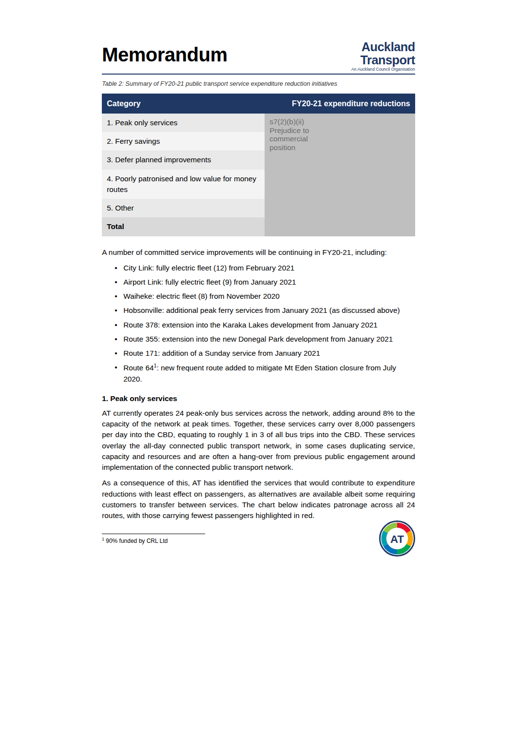Memorandum
Auckland Transport An Auckland Council Organisation
Table 2: Summary of FY20-21 public transport service expenditure reduction initiatives
| Category | FY20-21 expenditure reductions |
| --- | --- |
| 1. Peak only services | s7(2)(b)(ii) Prejudice to commercial position | |
| 2. Ferry savings | |
| 3. Defer planned improvements | |
| 4. Poorly patronised and low value for money routes | |
| 5. Other | | |
| Total | | |
A number of committed service improvements will be continuing in FY20-21, including:
City Link: fully electric fleet (12) from February 2021
Airport Link: fully electric fleet (9) from January 2021
Waiheke: electric fleet (8) from November 2020
Hobsonville: additional peak ferry services from January 2021 (as discussed above)
Route 378: extension into the Karaka Lakes development from January 2021
Route 355: extension into the new Donegal Park development from January 2021
Route 171: addition of a Sunday service from January 2021
Route 641: new frequent route added to mitigate Mt Eden Station closure from July 2020.
1. Peak only services
AT currently operates 24 peak-only bus services across the network, adding around 8% to the capacity of the network at peak times. Together, these services carry over 8,000 passengers per day into the CBD, equating to roughly 1 in 3 of all bus trips into the CBD. These services overlay the all-day connected public transport network, in some cases duplicating service, capacity and resources and are often a hang-over from previous public engagement around implementation of the connected public transport network.
As a consequence of this, AT has identified the services that would contribute to expenditure reductions with least effect on passengers, as alternatives are available albeit some requiring customers to transfer between services. The chart below indicates patronage across all 24 routes, with those carrying fewest passengers highlighted in red.
1 90% funded by CRL Ltd
AT